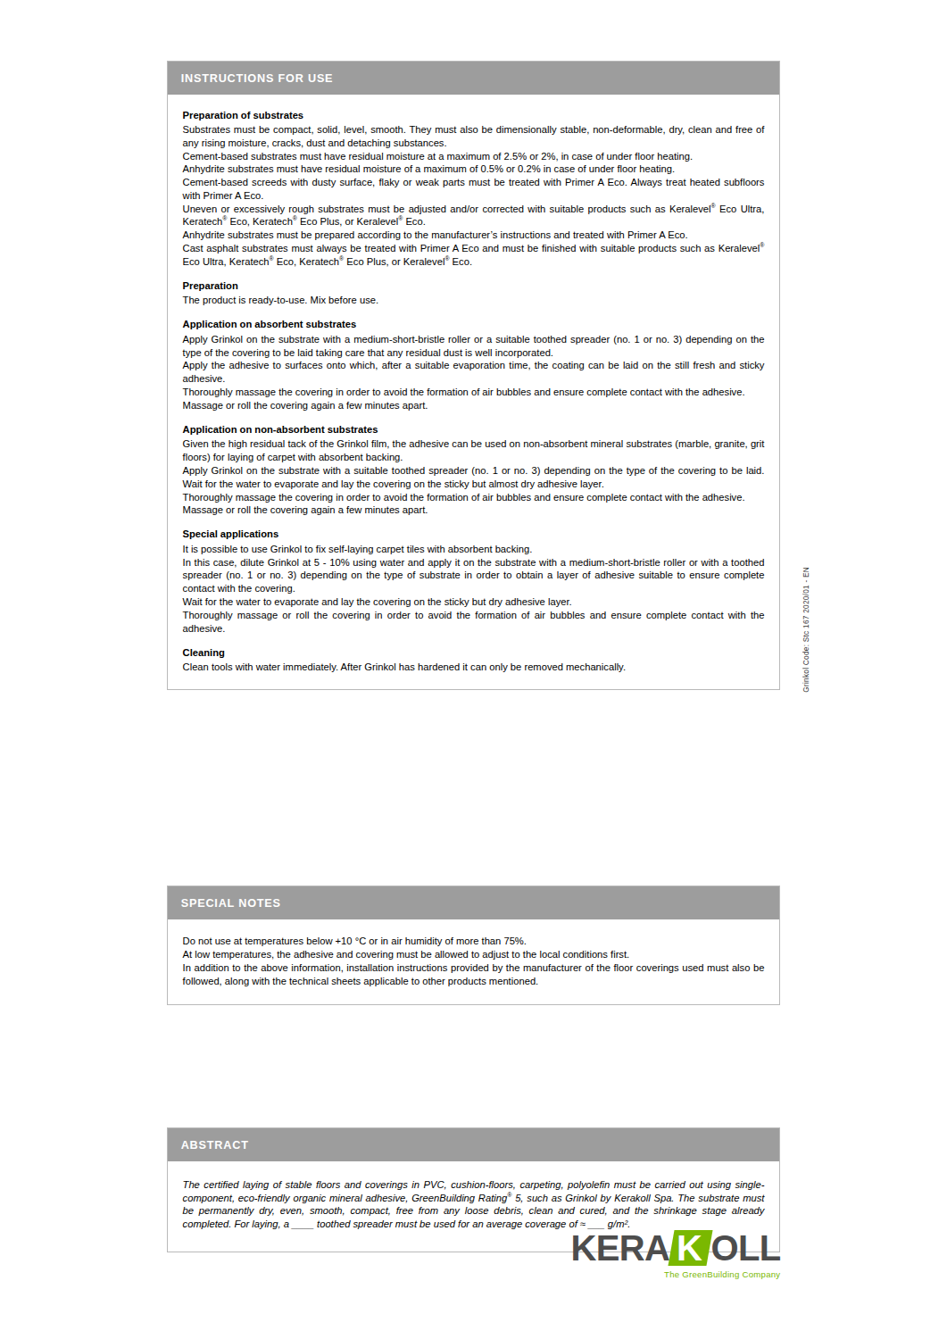INSTRUCTIONS FOR USE
Preparation of substrates
Substrates must be compact, solid, level, smooth. They must also be dimensionally stable, non-deformable, dry, clean and free of any rising moisture, cracks, dust and detaching substances.
Cement-based substrates must have residual moisture at a maximum of 2.5% or 2%, in case of under floor heating.
Anhydrite substrates must have residual moisture of a maximum of 0.5% or 0.2% in case of under floor heating.
Cement-based screeds with dusty surface, flaky or weak parts must be treated with Primer A Eco. Always treat heated subfloors with Primer A Eco.
Uneven or excessively rough substrates must be adjusted and/or corrected with suitable products such as Keralevel® Eco Ultra, Keratech® Eco, Keratech® Eco Plus, or Keralevel® Eco.
Anhydrite substrates must be prepared according to the manufacturer’s instructions and treated with Primer A Eco.
Cast asphalt substrates must always be treated with Primer A Eco and must be finished with suitable products such as Keralevel® Eco Ultra, Keratech® Eco, Keratech® Eco Plus, or Keralevel® Eco.
Preparation
The product is ready-to-use. Mix before use.
Application on absorbent substrates
Apply Grinkol on the substrate with a medium-short-bristle roller or a suitable toothed spreader (no. 1 or no. 3) depending on the type of the covering to be laid taking care that any residual dust is well incorporated.
Apply the adhesive to surfaces onto which, after a suitable evaporation time, the coating can be laid on the still fresh and sticky adhesive.
Thoroughly massage the covering in order to avoid the formation of air bubbles and ensure complete contact with the adhesive.
Massage or roll the covering again a few minutes apart.
Application on non-absorbent substrates
Given the high residual tack of the Grinkol film, the adhesive can be used on non-absorbent mineral substrates (marble, granite, grit floors) for laying of carpet with absorbent backing.
Apply Grinkol on the substrate with a suitable toothed spreader (no. 1 or no. 3) depending on the type of the covering to be laid. Wait for the water to evaporate and lay the covering on the sticky but almost dry adhesive layer.
Thoroughly massage the covering in order to avoid the formation of air bubbles and ensure complete contact with the adhesive.
Massage or roll the covering again a few minutes apart.
Special applications
It is possible to use Grinkol to fix self-laying carpet tiles with absorbent backing.
In this case, dilute Grinkol at 5 - 10% using water and apply it on the substrate with a medium-short-bristle roller or with a toothed spreader (no. 1 or no. 3) depending on the type of substrate in order to obtain a layer of adhesive suitable to ensure complete contact with the covering.
Wait for the water to evaporate and lay the covering on the sticky but dry adhesive layer.
Thoroughly massage or roll the covering in order to avoid the formation of air bubbles and ensure complete contact with the adhesive.
Cleaning
Clean tools with water immediately. After Grinkol has hardened it can only be removed mechanically.
SPECIAL NOTES
Do not use at temperatures below +10 °C or in air humidity of more than 75%.
At low temperatures, the adhesive and covering must be allowed to adjust to the local conditions first.
In addition to the above information, installation instructions provided by the manufacturer of the floor coverings used must also be followed, along with the technical sheets applicable to other products mentioned.
ABSTRACT
The certified laying of stable floors and coverings in PVC, cushion-floors, carpeting, polyolefin must be carried out using single-component, eco-friendly organic mineral adhesive, GreenBuilding Rating® 5, such as Grinkol by Kerakoll Spa. The substrate must be permanently dry, even, smooth, compact, free from any loose debris, clean and cured, and the shrinkage stage already completed. For laying, a ____ toothed spreader must be used for an average coverage of ≈ ___ g/m².
Grinkol Code: Stc 167 2020/01 - EN
KERAKOLL
The GreenBuilding Company